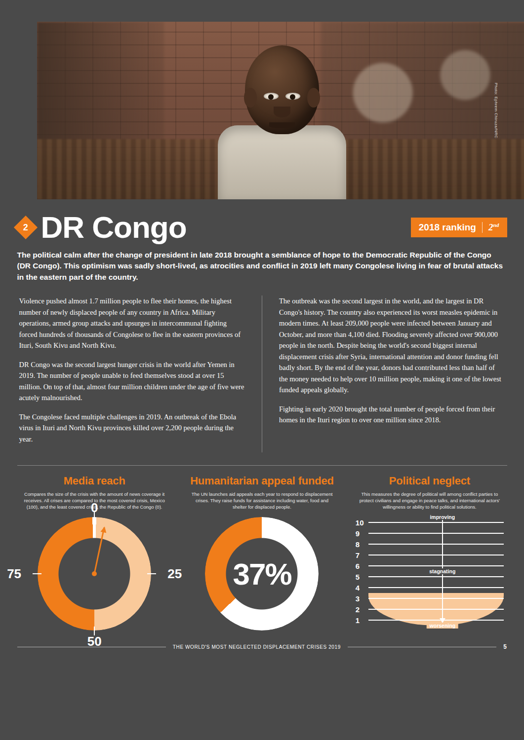Photo: Ephrem Chiruza/NRC
2
DR Congo
2018 ranking 2nd
The political calm after the change of president in late 2018 brought a semblance of hope to the Democratic Republic of the Congo (DR Congo). This optimism was sadly short-lived, as atrocities and conflict in 2019 left many Congolese living in fear of brutal attacks in the eastern part of the country.
Violence pushed almost 1.7 million people to flee their homes, the highest number of newly displaced people of any country in Africa. Military operations, armed group attacks and upsurges in intercommunal fighting forced hundreds of thousands of Congolese to flee in the eastern provinces of Ituri, South Kivu and North Kivu.
DR Congo was the second largest hunger crisis in the world after Yemen in 2019. The number of people unable to feed themselves stood at over 15 million. On top of that, almost four million children under the age of five were acutely malnourished.
The Congolese faced multiple challenges in 2019. An outbreak of the Ebola virus in Ituri and North Kivu provinces killed over 2,200 people during the year.
The outbreak was the second largest in the world, and the largest in DR Congo's history. The country also experienced its worst measles epidemic in modern times. At least 209,000 people were infected between January and October, and more than 4,100 died. Flooding severely affected over 900,000 people in the north. Despite being the world's second biggest internal displacement crisis after Syria, international attention and donor funding fell badly short. By the end of the year, donors had contributed less than half of the money needed to help over 10 million people, making it one of the lowest funded appeals globally.
Fighting in early 2020 brought the total number of people forced from their homes in the Ituri region to over one million since 2018.
Media reach
Compares the size of the crisis with the amount of news coverage it receives. All crises are compared to the most covered crisis, Mexico (100), and the least covered crisis, the Republic of the Congo (0).
0 25 50 75
Humanitarian appeal funded
The UN launches aid appeals each year to respond to displacement crises. They raise funds for assistance including water, food and shelter for displaced people.
37%
Political neglect
This measures the degree of political will among conflict parties to protect civilians and engage in peace talks, and international actors' willingness or ability to find political solutions.
10
9
8
7
6
5
4
3
2
1
improving stagnating worsening
THE WORLD'S MOST NEGLECTED DISPLACEMENT CRISES 2019 5